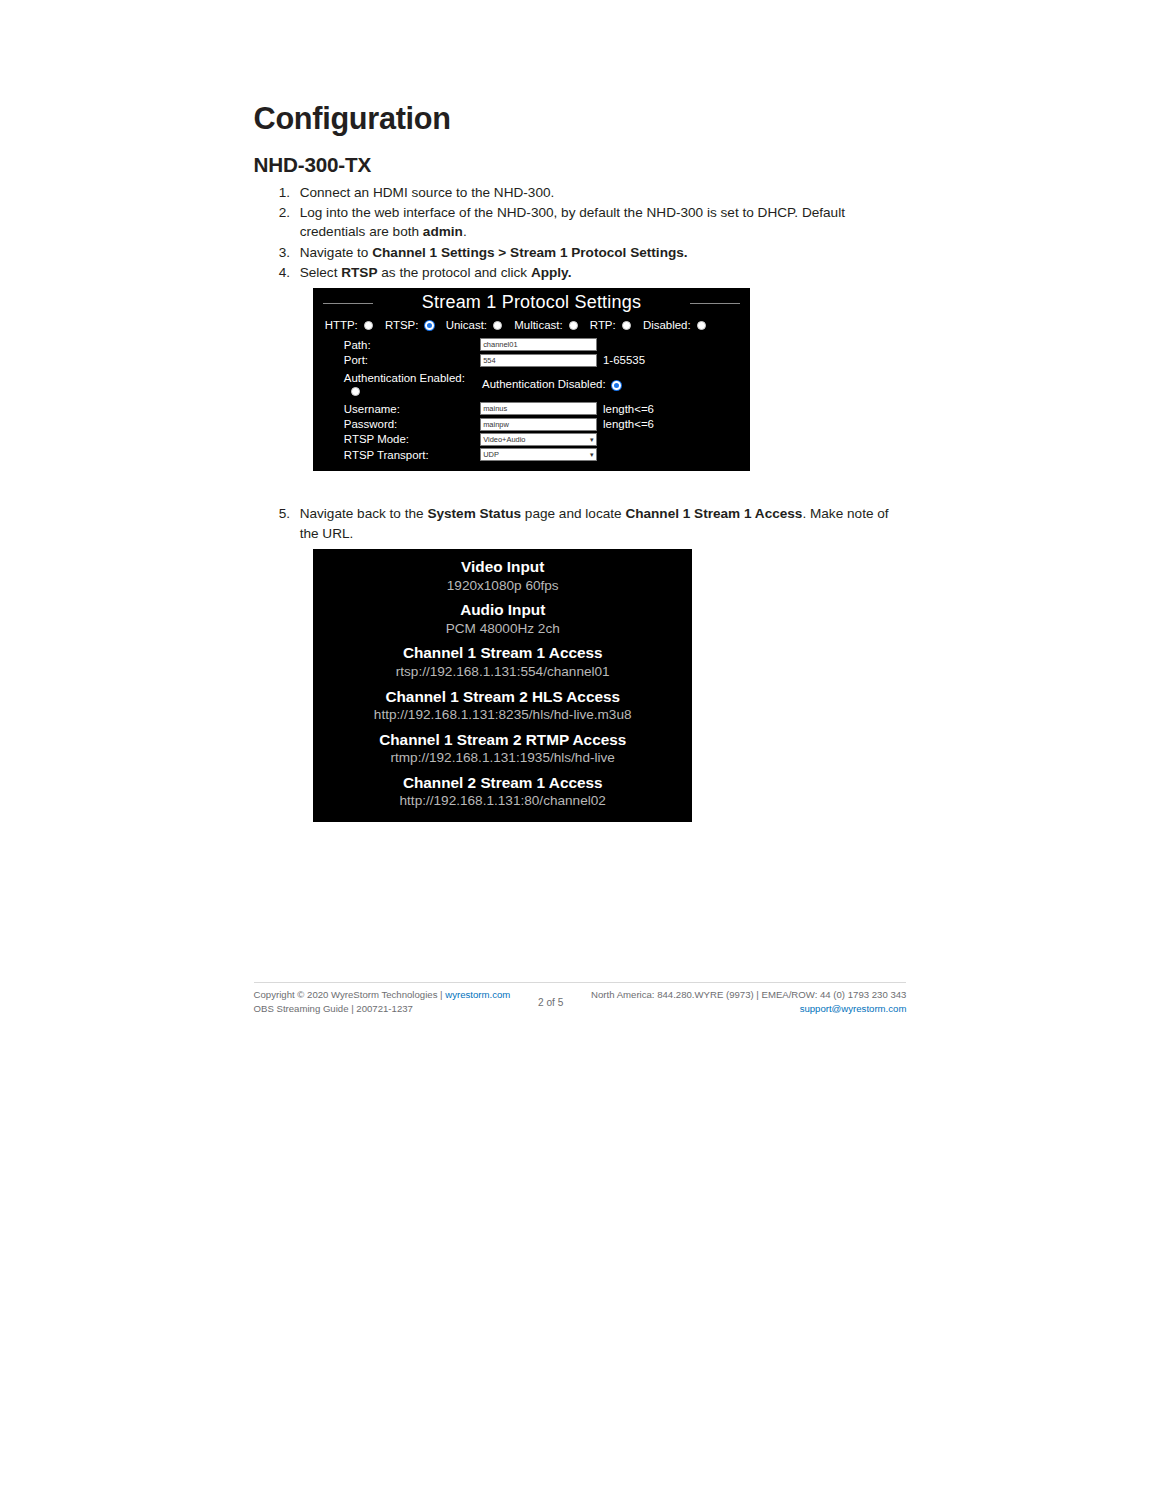Configuration
NHD-300-TX
Connect an HDMI source to the NHD-300.
Log into the web interface of the NHD-300, by default the NHD-300 is set to DHCP. Default credentials are both admin.
Navigate to Channel 1 Settings > Stream 1 Protocol Settings.
Select RTSP as the protocol and click Apply.
Stream 1 Protocol Settings
HTTP: RTSP: Unicast: Multicast: RTP: Disabled:
Path:
channel01
Port:
554
1-65535
Authentication Enabled:
Authentication Disabled:
Username:
mainus
length<=6
Password:
mainpw
length<=6
RTSP Mode:
Video+Audio
RTSP Transport:
UDP
Navigate back to the System Status page and locate Channel 1 Stream 1 Access. Make note of the URL.
Video Input
1920x1080p 60fps
Audio Input
PCM 48000Hz 2ch
Channel 1 Stream 1 Access
rtsp://192.168.1.131:554/channel01
Channel 1 Stream 2 HLS Access
http://192.168.1.131:8235/hls/hd-live.m3u8
Channel 1 Stream 2 RTMP Access
rtmp://192.168.1.131:1935/hls/hd-live
Channel 2 Stream 1 Access
http://192.168.1.131:80/channel02
Copyright © 2020 WyreStorm Technologies | wyrestorm.com
OBS Streaming Guide | 200721-1237
2 of 5
North America: 844.280.WYRE (9973) | EMEA/ROW: 44 (0) 1793 230 343
support@wyrestorm.com